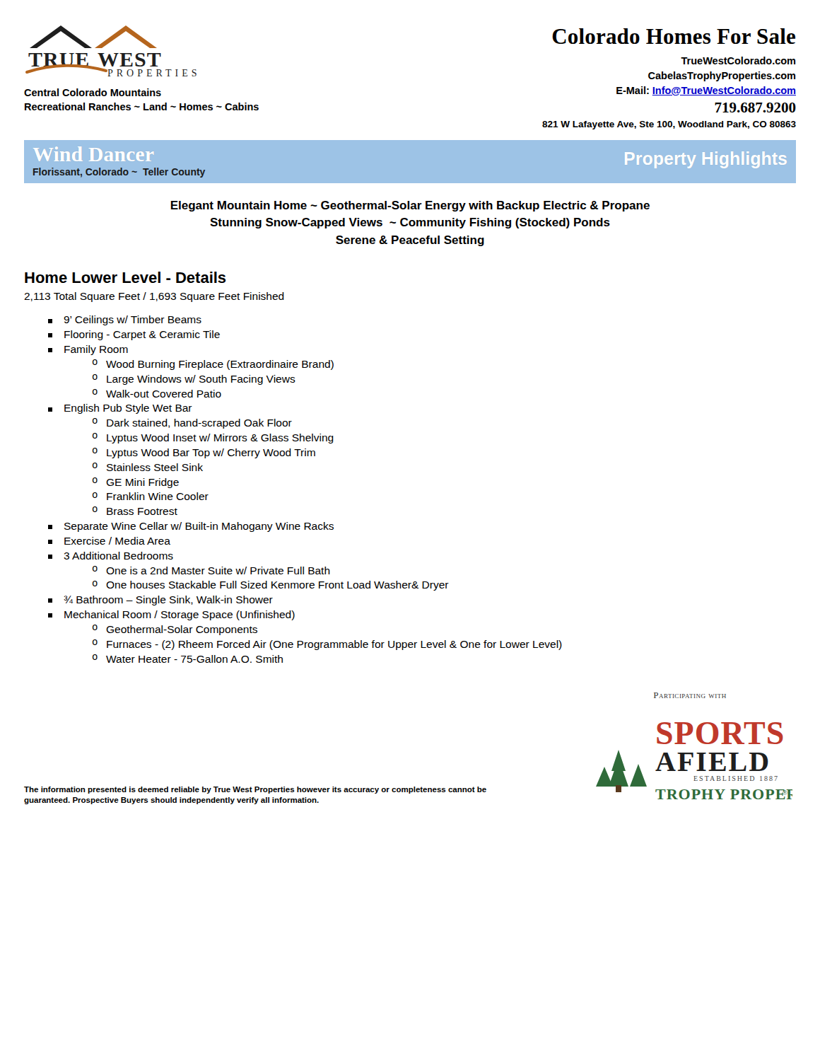TRUE WEST PROPERTIES
Central Colorado Mountains
Recreational Ranches ~ Land ~ Homes ~ Cabins
Colorado Homes For Sale
TrueWestColorado.com
CabelasTrophyProperties.com
E-Mail: Info@TrueWestColorado.com
719.687.9200
821 W Lafayette Ave, Ste 100, Woodland Park, CO 80863
Wind Dancer
Florissant, Colorado ~ Teller County
Property Highlights
Elegant Mountain Home ~ Geothermal-Solar Energy with Backup Electric & Propane
Stunning Snow-Capped Views ~ Community Fishing (Stocked) Ponds
Serene & Peaceful Setting
Home Lower Level - Details
2,113 Total Square Feet / 1,693 Square Feet Finished
9’ Ceilings w/ Timber Beams
Flooring - Carpet & Ceramic Tile
Family Room
Wood Burning Fireplace (Extraordinaire Brand)
Large Windows w/ South Facing Views
Walk-out Covered Patio
English Pub Style Wet Bar
Dark stained, hand-scraped Oak Floor
Lyptus Wood Inset w/ Mirrors & Glass Shelving
Lyptus Wood Bar Top w/ Cherry Wood Trim
Stainless Steel Sink
GE Mini Fridge
Franklin Wine Cooler
Brass Footrest
Separate Wine Cellar w/ Built-in Mahogany Wine Racks
Exercise / Media Area
3 Additional Bedrooms
One is a 2nd Master Suite w/ Private Full Bath
One houses Stackable Full Sized Kenmore Front Load Washer& Dryer
¾ Bathroom – Single Sink, Walk-in Shower
Mechanical Room / Storage Space (Unfinished)
Geothermal-Solar Components
Furnaces - (2) Rheem Forced Air (One Programmable for Upper Level & One for Lower Level)
Water Heater - 75-Gallon A.O. Smith
The information presented is deemed reliable by True West Properties however its accuracy or completeness cannot be guaranteed. Prospective Buyers should independently verify all information.
Participating with
SPORTS AFIELD ESTABLISHED 1887 TROPHY PROPERTIES ®